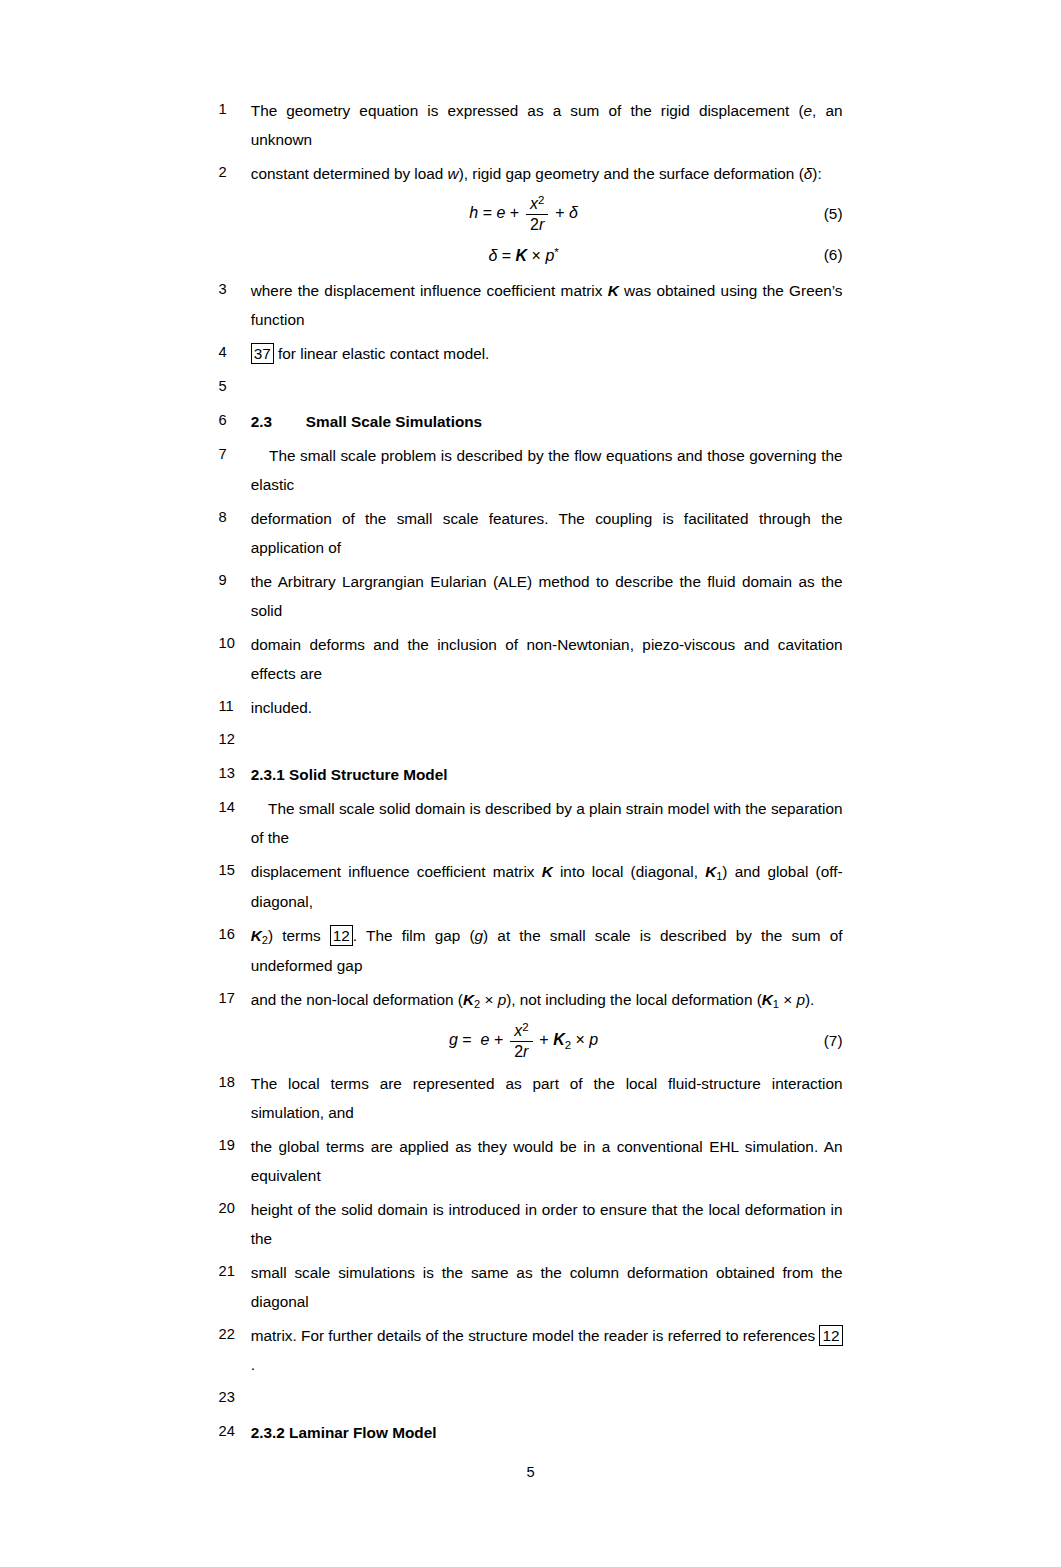1
The geometry equation is expressed as a sum of the rigid displacement (e, an unknown
2
constant determined by load w), rigid gap geometry and the surface deformation (δ):
h = e + x22r + δ
(5)
δ = K × p*
(6)
3
where the displacement influence coefficient matrix K was obtained using the Green’s function
4
37 for linear elastic contact model.
5
6
2.3 Small Scale Simulations
7
The small scale problem is described by the flow equations and those governing the elastic
8
deformation of the small scale features. The coupling is facilitated through the application of
9
the Arbitrary Largrangian Eularian (ALE) method to describe the fluid domain as the solid
10
domain deforms and the inclusion of non-Newtonian, piezo-viscous and cavitation effects are
11
included.
12
13
2.3.1 Solid Structure Model
14
The small scale solid domain is described by a plain strain model with the separation of the
15
displacement influence coefficient matrix K into local (diagonal, K1) and global (off-diagonal,
16
K2) terms 12. The film gap (g) at the small scale is described by the sum of undeformed gap
17
and the non-local deformation (K2 × p), not including the local deformation (K1 × p).
g = e + x22r + K2 × p
(7)
18
The local terms are represented as part of the local fluid-structure interaction simulation, and
19
the global terms are applied as they would be in a conventional EHL simulation. An equivalent
20
height of the solid domain is introduced in order to ensure that the local deformation in the
21
small scale simulations is the same as the column deformation obtained from the diagonal
22
matrix. For further details of the structure model the reader is referred to references 12.
23
24
2.3.2 Laminar Flow Model
5